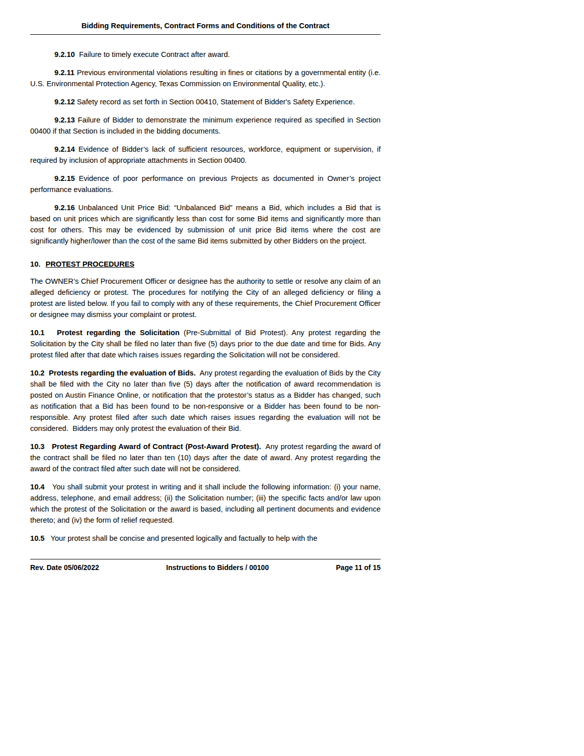Bidding Requirements, Contract Forms and Conditions of the Contract
9.2.10 Failure to timely execute Contract after award.
9.2.11 Previous environmental violations resulting in fines or citations by a governmental entity (i.e. U.S. Environmental Protection Agency, Texas Commission on Environmental Quality, etc.).
9.2.12 Safety record as set forth in Section 00410, Statement of Bidder's Safety Experience.
9.2.13 Failure of Bidder to demonstrate the minimum experience required as specified in Section 00400 if that Section is included in the bidding documents.
9.2.14 Evidence of Bidder’s lack of sufficient resources, workforce, equipment or supervision, if required by inclusion of appropriate attachments in Section 00400.
9.2.15 Evidence of poor performance on previous Projects as documented in Owner’s project performance evaluations.
9.2.16 Unbalanced Unit Price Bid: “Unbalanced Bid” means a Bid, which includes a Bid that is based on unit prices which are significantly less than cost for some Bid items and significantly more than cost for others. This may be evidenced by submission of unit price Bid items where the cost are significantly higher/lower than the cost of the same Bid items submitted by other Bidders on the project.
10. PROTEST PROCEDURES
The OWNER’s Chief Procurement Officer or designee has the authority to settle or resolve any claim of an alleged deficiency or protest. The procedures for notifying the City of an alleged deficiency or filing a protest are listed below. If you fail to comply with any of these requirements, the Chief Procurement Officer or designee may dismiss your complaint or protest.
10.1 Protest regarding the Solicitation (Pre-Submittal of Bid Protest). Any protest regarding the Solicitation by the City shall be filed no later than five (5) days prior to the due date and time for Bids. Any protest filed after that date which raises issues regarding the Solicitation will not be considered.
10.2 Protests regarding the evaluation of Bids. Any protest regarding the evaluation of Bids by the City shall be filed with the City no later than five (5) days after the notification of award recommendation is posted on Austin Finance Online, or notification that the protestor’s status as a Bidder has changed, such as notification that a Bid has been found to be non-responsive or a Bidder has been found to be non-responsible. Any protest filed after such date which raises issues regarding the evaluation will not be considered. Bidders may only protest the evaluation of their Bid.
10.3 Protest Regarding Award of Contract (Post-Award Protest). Any protest regarding the award of the contract shall be filed no later than ten (10) days after the date of award. Any protest regarding the award of the contract filed after such date will not be considered.
10.4 You shall submit your protest in writing and it shall include the following information: (i) your name, address, telephone, and email address; (ii) the Solicitation number; (iii) the specific facts and/or law upon which the protest of the Solicitation or the award is based, including all pertinent documents and evidence thereto; and (iv) the form of relief requested.
10.5 Your protest shall be concise and presented logically and factually to help with the
Rev. Date 05/06/2022 Instructions to Bidders / 00100 Page 11 of 15